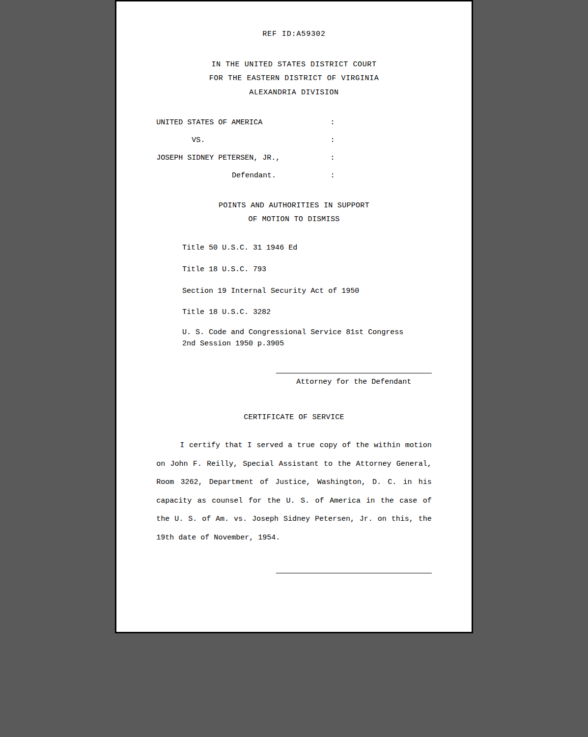REF ID:A59302
IN THE UNITED STATES DISTRICT COURT
FOR THE EASTERN DISTRICT OF VIRGINIA
ALEXANDRIA DIVISION
| UNITED STATES OF AMERICA | : | |
| VS. | : | |
| JOSEPH SIDNEY PETERSEN, JR., | : | |
| Defendant. | : | |
POINTS AND AUTHORITIES IN SUPPORT
OF MOTION TO DISMISS
Title 50 U.S.C. 31 1946 Ed
Title 18 U.S.C. 793
Section 19 Internal Security Act of 1950
Title 18 U.S.C. 3282
U. S. Code and Congressional Service 81st Congress
2nd Session 1950 p.3905
Attorney for the Defendant
CERTIFICATE OF SERVICE
I certify that I served a true copy of the within motion on John F. Reilly, Special Assistant to the Attorney General, Room 3262, Department of Justice, Washington, D. C. in his capacity as counsel for the U. S. of America in the case of the U. S. of Am. vs. Joseph Sidney Petersen, Jr. on this, the 19th date of November, 1954.